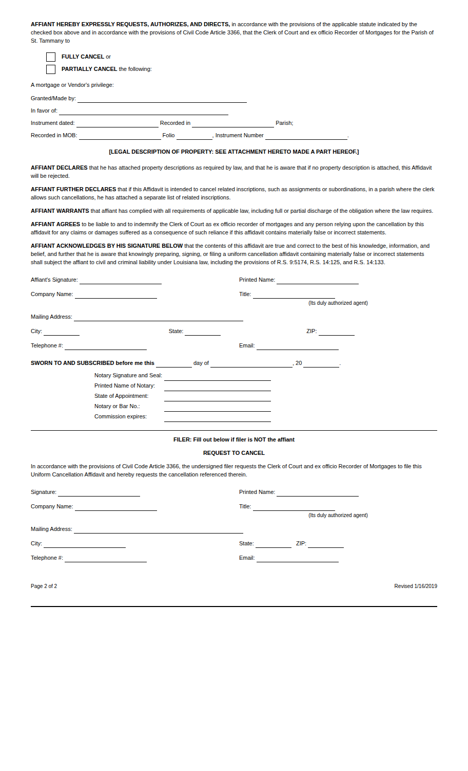AFFIANT HEREBY EXPRESSLY REQUESTS, AUTHORIZES, AND DIRECTS, in accordance with the provisions of the applicable statute indicated by the checked box above and in accordance with the provisions of Civil Code Article 3366, that the Clerk of Court and ex officio Recorder of Mortgages for the Parish of St. Tammany to
FULLY CANCEL or
PARTIALLY CANCEL the following:
A mortgage or Vendor's privilege:
Granted/Made by:
In favor of:
Instrument dated: Recorded in Parish;
Recorded in MOB: Folio , Instrument Number .
[LEGAL DESCRIPTION OF PROPERTY: SEE ATTACHMENT HERETO MADE A PART HEREOF.]
AFFIANT DECLARES that he has attached property descriptions as required by law, and that he is aware that if no property description is attached, this Affidavit will be rejected.
AFFIANT FURTHER DECLARES that if this Affidavit is intended to cancel related inscriptions, such as assignments or subordinations, in a parish where the clerk allows such cancellations, he has attached a separate list of related inscriptions.
AFFIANT WARRANTS that affiant has complied with all requirements of applicable law, including full or partial discharge of the obligation where the law requires.
AFFIANT AGREES to be liable to and to indemnify the Clerk of Court as ex officio recorder of mortgages and any person relying upon the cancellation by this affidavit for any claims or damages suffered as a consequence of such reliance if this affidavit contains materially false or incorrect statements.
AFFIANT ACKNOWLEDGES BY HIS SIGNATURE BELOW that the contents of this affidavit are true and correct to the best of his knowledge, information, and belief, and further that he is aware that knowingly preparing, signing, or filing a uniform cancellation affidavit containing materially false or incorrect statements shall subject the affiant to civil and criminal liability under Louisiana law, including the provisions of R.S. 9:5174, R.S. 14:125, and R.S. 14:133.
Affiant's Signature:
Printed Name:
Company Name:
Title: (Its duly authorized agent)
Mailing Address:
City:
State:
ZIP:
Telephone #:
Email:
SWORN TO AND SUBSCRIBED before me this day of , 20 .
| Notary Signature and Seal: | |
| Printed Name of Notary: | |
| State of Appointment: | |
| Notary or Bar No.: | |
| Commission expires: | |
FILER: Fill out below if filer is NOT the affiant
REQUEST TO CANCEL
In accordance with the provisions of Civil Code Article 3366, the undersigned filer requests the Clerk of Court and ex officio Recorder of Mortgages to file this Uniform Cancellation Affidavit and hereby requests the cancellation referenced therein.
Signature:
Printed Name:
Company Name:
Title: (Its duly authorized agent)
Mailing Address:
City:
State: ZIP:
Telephone #:
Email:
Page 2 of 2 Revised 1/16/2019